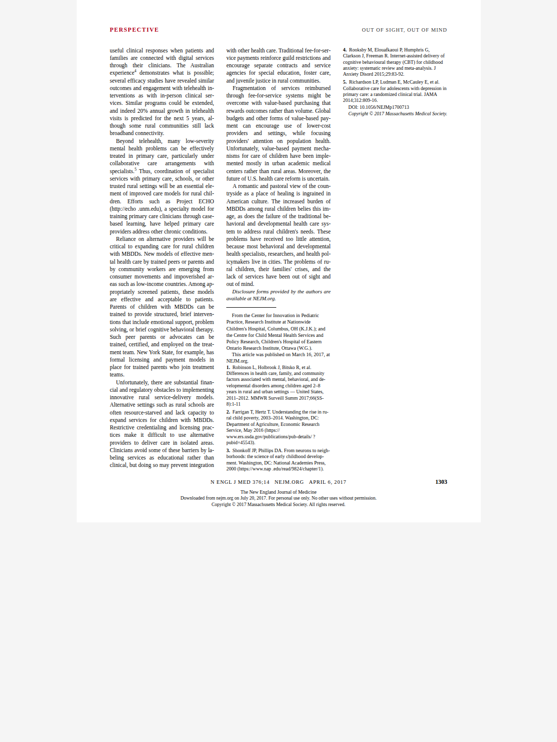PERSPECTIVE
OUT OF SIGHT, OUT OF MIND
useful clinical responses when patients and families are connected with digital services through their clinicians. The Australian experience4 demonstrates what is possible; several efficacy studies have revealed similar outcomes and engagement with telehealth interventions as with in-person clinical services. Similar programs could be extended, and indeed 20% annual growth in telehealth visits is predicted for the next 5 years, although some rural communities still lack broadband connectivity.
Beyond telehealth, many low-severity mental health problems can be effectively treated in primary care, particularly under collaborative care arrangements with specialists.5 Thus, coordination of specialist services with primary care, schools, or other trusted rural settings will be an essential element of improved care models for rural children. Efforts such as Project ECHO (http://echo .unm.edu), a specialty model for training primary care clinicians through case-based learning, have helped primary care providers address other chronic conditions.
Reliance on alternative providers will be critical to expanding care for rural children with MBDDs. New models of effective mental health care by trained peers or parents and by community workers are emerging from consumer movements and impoverished areas such as low-income countries. Among appropriately screened patients, these models are effective and acceptable to patients. Parents of children with MBDDs can be trained to provide structured, brief interventions that include emotional support, problem solving, or brief cognitive behavioral therapy. Such peer parents or advocates can be trained, certified, and employed on the treatment team. New York State, for example, has formal licensing and payment models in place for trained parents who join treatment teams.
Unfortunately, there are substantial financial and regulatory obstacles to implementing innovative rural service-delivery models. Alternative settings such as rural schools are often resource-starved and lack capacity to expand services for children with MBDDs. Restrictive credentialing and licensing practices make it difficult to use alternative providers to deliver care in isolated areas. Clinicians avoid some of these barriers by labeling services as educational rather than clinical, but doing so may prevent integration with other health care. Traditional fee-for-service payments reinforce guild restrictions and encourage separate contracts and service agencies for special education, foster care, and juvenile justice in rural communities.
Fragmentation of services reimbursed through fee-for-service systems might be overcome with value-based purchasing that rewards outcomes rather than volume. Global budgets and other forms of value-based payment can encourage use of lower-cost providers and settings, while focusing providers' attention on population health. Unfortunately, value-based payment mechanisms for care of children have been implemented mostly in urban academic medical centers rather than rural areas. Moreover, the future of U.S. health care reform is uncertain.
A romantic and pastoral view of the countryside as a place of healing is ingrained in American culture. The increased burden of MBDDs among rural children belies this image, as does the failure of the traditional behavioral and developmental health care system to address rural children's needs. These problems have received too little attention, because most behavioral and developmental health specialists, researchers, and health policymakers live in cities. The problems of rural children, their families' crises, and the lack of services have been out of sight and out of mind.
Disclosure forms provided by the authors are available at NEJM.org.
From the Center for Innovation in Pediatric Practice, Research Institute at Nationwide Children's Hospital, Columbus, OH (K.J.K.); and the Centre for Child Mental Health Services and Policy Research, Children's Hospital of Eastern Ontario Research Institute, Ottawa (W.G.).
This article was published on March 16, 2017, at NEJM.org.
1. Robinson L, Holbrook J, Bitsko R, et al. Differences in health care, family, and community factors associated with mental, behavioral, and developmental disorders among children aged 2–8 years in rural and urban settings — United States, 2011–2012. MMWR Surveill Summ 2017;66(SS-8):1-11
2. Farrigan T, Hertz T. Understanding the rise in rural child poverty, 2003–2014. Washington, DC: Department of Agriculture, Economic Research Service, May 2016 (https:// www.ers.usda.gov/publications/pub-details/ ?pubid=45543).
3. Shonkoff JP, Phillips DA. From neurons to neighborhoods: the science of early childhood development. Washington, DC: National Academies Press, 2000 (https://www.nap .edu/read/9824/chapter/1).
4. Rooksby M, Elouafkaoui P, Humphris G, Clarkson J, Freeman R. Internet-assisted delivery of cognitive behavioural therapy (CBT) for childhood anxiety: systematic review and meta-analysis. J Anxiety Disord 2015;29:83-92.
5. Richardson LP, Ludman E, McCauley E, et al. Collaborative care for adolescents with depression in primary care: a randomized clinical trial. JAMA 2014;312:809-16.
DOI: 10.1056/NEJMp1700713
Copyright © 2017 Massachusetts Medical Society.
N ENGL J MED 376;14 NEJM.ORG APRIL 6, 2017 1303
The New England Journal of Medicine
Downloaded from nejm.org on July 20, 2017. For personal use only. No other uses without permission.
Copyright © 2017 Massachusetts Medical Society. All rights reserved.